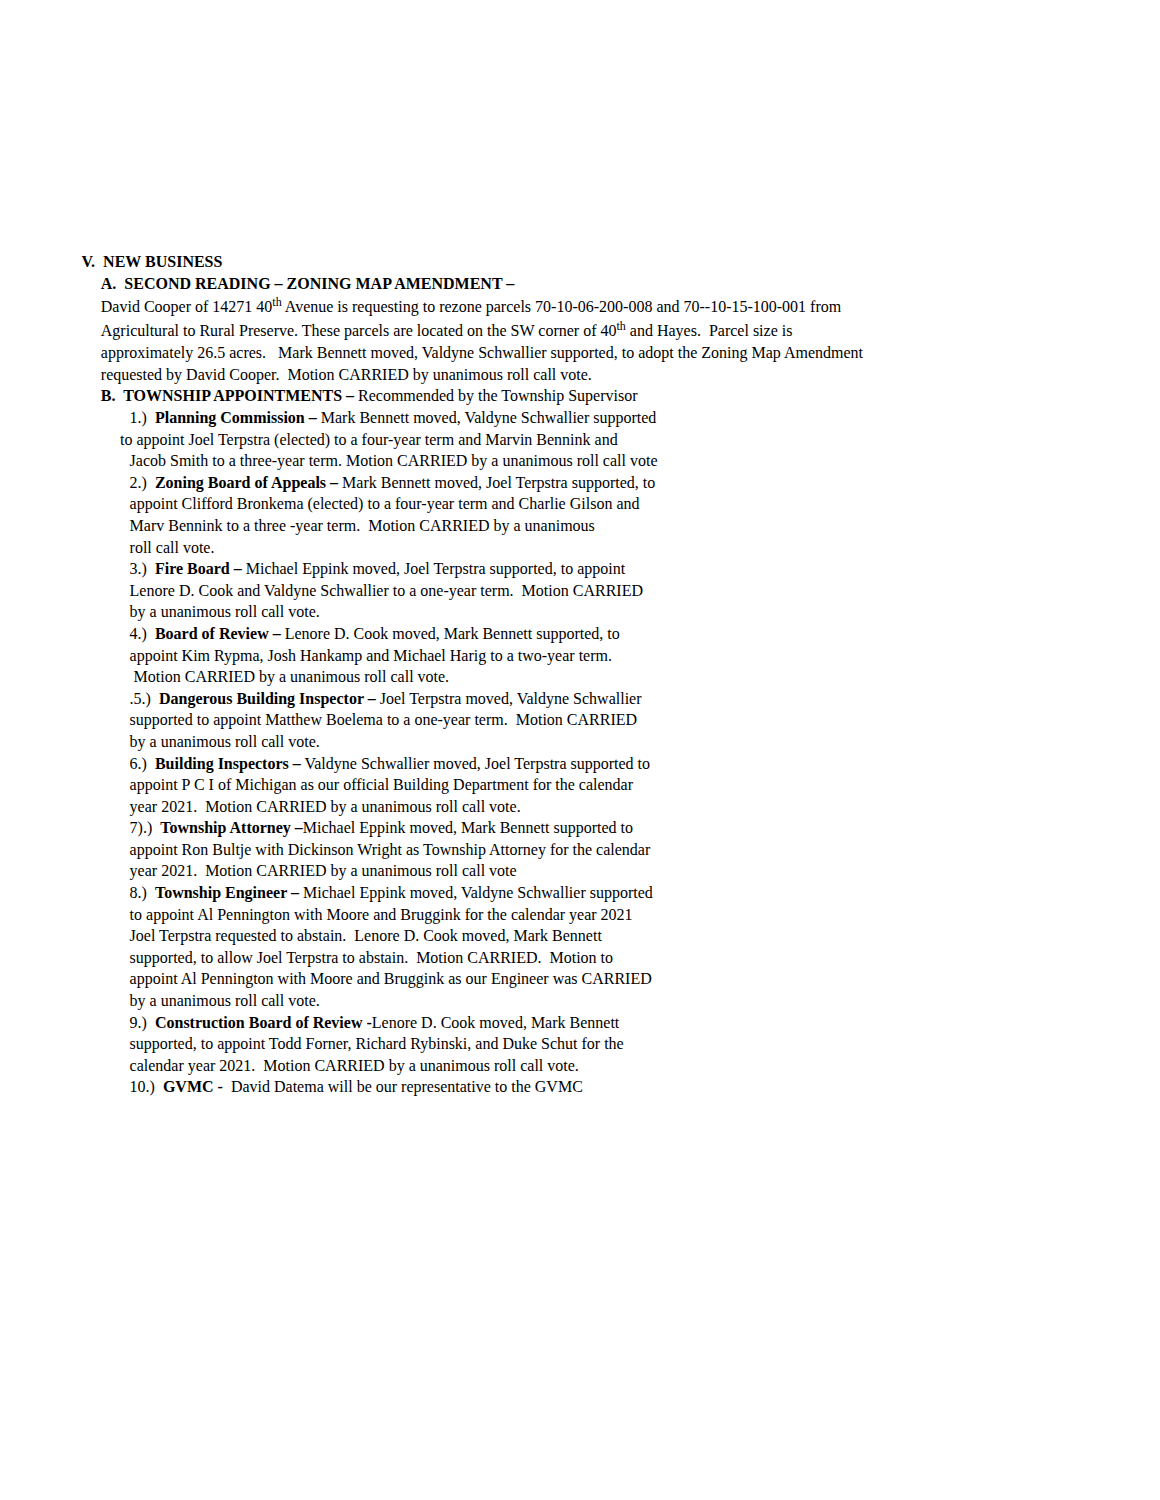V. NEW BUSINESS
A. SECOND READING – ZONING MAP AMENDMENT –
David Cooper of 14271 40th Avenue is requesting to rezone parcels 70-10-06-200-008 and 70--10-15-100-001 from Agricultural to Rural Preserve. These parcels are located on the SW corner of 40th and Hayes. Parcel size is approximately 26.5 acres. Mark Bennett moved, Valdyne Schwallier supported, to adopt the Zoning Map Amendment requested by David Cooper. Motion CARRIED by unanimous roll call vote.
B. TOWNSHIP APPOINTMENTS – Recommended by the Township Supervisor
1.) Planning Commission – Mark Bennett moved, Valdyne Schwallier supported
to appoint Joel Terpstra (elected) to a four-year term and Marvin Bennink and
Jacob Smith to a three-year term. Motion CARRIED by a unanimous roll call vote
2.) Zoning Board of Appeals – Mark Bennett moved, Joel Terpstra supported, to
appoint Clifford Bronkema (elected) to a four-year term and Charlie Gilson and
Marv Bennink to a three -year term. Motion CARRIED by a unanimous
roll call vote.
3.) Fire Board – Michael Eppink moved, Joel Terpstra supported, to appoint
Lenore D. Cook and Valdyne Schwallier to a one-year term. Motion CARRIED
by a unanimous roll call vote.
4.) Board of Review – Lenore D. Cook moved, Mark Bennett supported, to
appoint Kim Rypma, Josh Hankamp and Michael Harig to a two-year term.
Motion CARRIED by a unanimous roll call vote.
.5.) Dangerous Building Inspector – Joel Terpstra moved, Valdyne Schwallier
supported to appoint Matthew Boelema to a one-year term. Motion CARRIED
by a unanimous roll call vote.
6.) Building Inspectors – Valdyne Schwallier moved, Joel Terpstra supported to
appoint P C I of Michigan as our official Building Department for the calendar
year 2021. Motion CARRIED by a unanimous roll call vote.
7).) Township Attorney –Michael Eppink moved, Mark Bennett supported to
appoint Ron Bultje with Dickinson Wright as Township Attorney for the calendar
year 2021. Motion CARRIED by a unanimous roll call vote
8.) Township Engineer – Michael Eppink moved, Valdyne Schwallier supported
to appoint Al Pennington with Moore and Bruggink for the calendar year 2021
Joel Terpstra requested to abstain. Lenore D. Cook moved, Mark Bennett
supported, to allow Joel Terpstra to abstain. Motion CARRIED. Motion to
appoint Al Pennington with Moore and Bruggink as our Engineer was CARRIED
by a unanimous roll call vote.
9.) Construction Board of Review -Lenore D. Cook moved, Mark Bennett
supported, to appoint Todd Forner, Richard Rybinski, and Duke Schut for the
calendar year 2021. Motion CARRIED by a unanimous roll call vote.
10.) GVMC - David Datema will be our representative to the GVMC